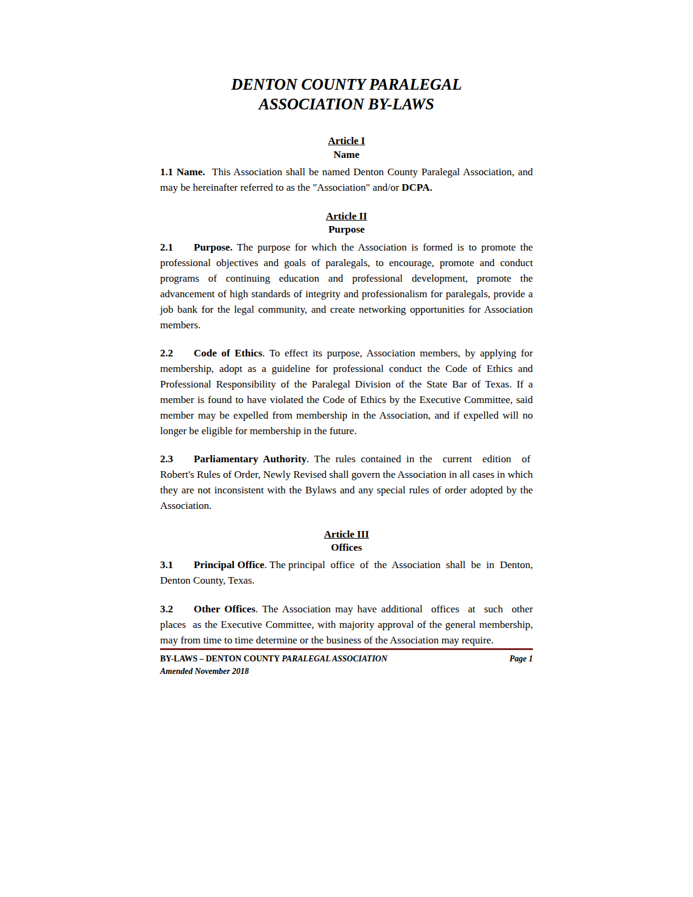DENTON COUNTY PARALEGAL
ASSOCIATION BY-LAWS
Article I Name
1.1 Name. This Association shall be named Denton County Paralegal Association, and may be hereinafter referred to as the "Association" and/or DCPA.
Article II Purpose
2.1  Purpose. The purpose for which the Association is formed is to promote the professional objectives and goals of paralegals, to encourage, promote and conduct programs of continuing education and professional development, promote the advancement of high standards of integrity and professionalism for paralegals, provide a job bank for the legal community, and create networking opportunities for Association members.
2.2  Code of Ethics. To effect its purpose, Association members, by applying for membership, adopt as a guideline for professional conduct the Code of Ethics and Professional Responsibility of the Paralegal Division of the State Bar of Texas. If a member is found to have violated the Code of Ethics by the Executive Committee, said member may be expelled from membership in the Association, and if expelled will no longer be eligible for membership in the future.
2.3  Parliamentary Authority. The rules contained in the current edition of Robert's Rules of Order, Newly Revised shall govern the Association in all cases in which they are not inconsistent with the Bylaws and any special rules of order adopted by the Association.
Article III Offices
3.1  Principal Office. The principal office of the Association shall be in Denton, Denton County, Texas.
3.2  Other Offices. The Association may have additional offices at such other places as the Executive Committee, with majority approval of the general membership, may from time to time determine or the business of the Association may require.
BY-LAWS – DENTON COUNTY PARALEGAL ASSOCIATION
Amended November 2018
Page 1